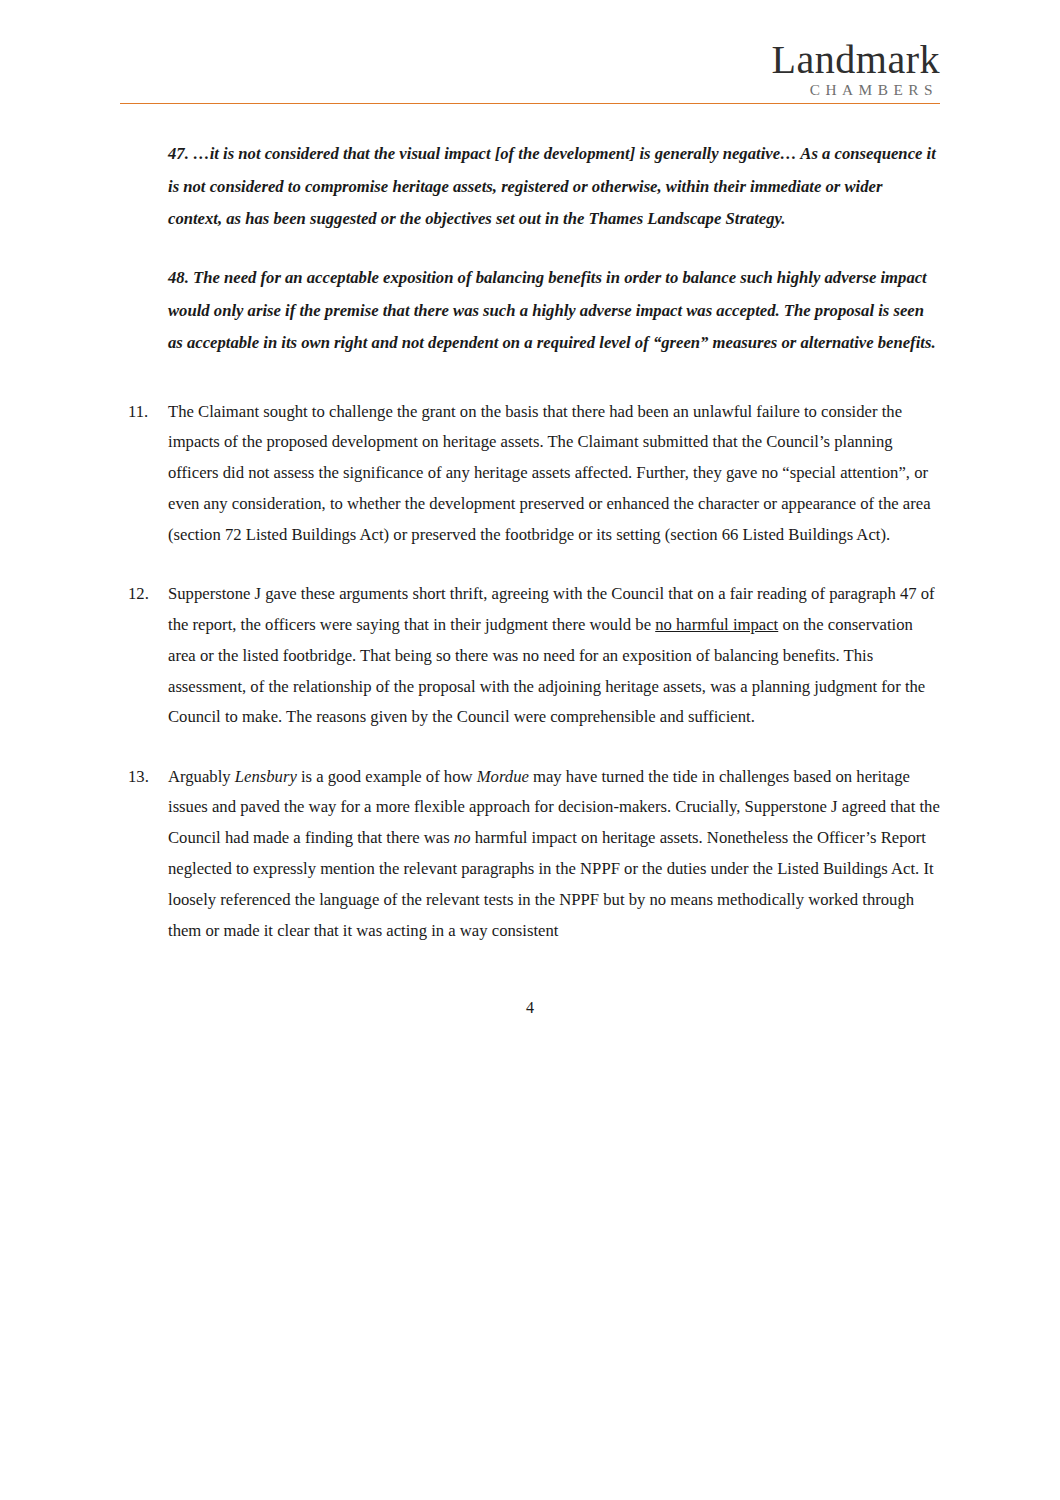Landmark CHAMBERS
47. …it is not considered that the visual impact [of the development] is generally negative… As a consequence it is not considered to compromise heritage assets, registered or otherwise, within their immediate or wider context, as has been suggested or the objectives set out in the Thames Landscape Strategy.
48. The need for an acceptable exposition of balancing benefits in order to balance such highly adverse impact would only arise if the premise that there was such a highly adverse impact was accepted. The proposal is seen as acceptable in its own right and not dependent on a required level of “green” measures or alternative benefits.
The Claimant sought to challenge the grant on the basis that there had been an unlawful failure to consider the impacts of the proposed development on heritage assets. The Claimant submitted that the Council’s planning officers did not assess the significance of any heritage assets affected. Further, they gave no “special attention”, or even any consideration, to whether the development preserved or enhanced the character or appearance of the area (section 72 Listed Buildings Act) or preserved the footbridge or its setting (section 66 Listed Buildings Act).
Supperstone J gave these arguments short thrift, agreeing with the Council that on a fair reading of paragraph 47 of the report, the officers were saying that in their judgment there would be no harmful impact on the conservation area or the listed footbridge. That being so there was no need for an exposition of balancing benefits. This assessment, of the relationship of the proposal with the adjoining heritage assets, was a planning judgment for the Council to make. The reasons given by the Council were comprehensible and sufficient.
Arguably Lensbury is a good example of how Mordue may have turned the tide in challenges based on heritage issues and paved the way for a more flexible approach for decision-makers. Crucially, Supperstone J agreed that the Council had made a finding that there was no harmful impact on heritage assets. Nonetheless the Officer’s Report neglected to expressly mention the relevant paragraphs in the NPPF or the duties under the Listed Buildings Act. It loosely referenced the language of the relevant tests in the NPPF but by no means methodically worked through them or made it clear that it was acting in a way consistent
4